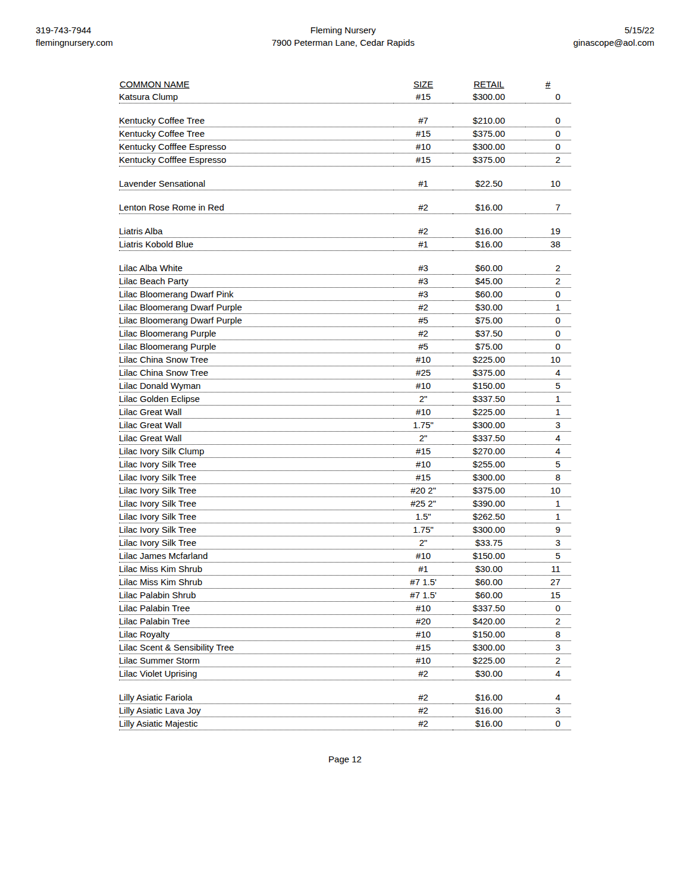319-743-7944
flemingnursery.com
Fleming Nursery
7900 Peterman Lane, Cedar Rapids
5/15/22
ginascope@aol.com
| COMMON NAME | SIZE | RETAIL | # |
| --- | --- | --- | --- |
| Katsura Clump | #15 | $300.00 | 0 |
| Kentucky Coffee Tree | #7 | $210.00 | 0 |
| Kentucky Coffee Tree | #15 | $375.00 | 0 |
| Kentucky Cofffee Espresso | #10 | $300.00 | 0 |
| Kentucky Cofffee Espresso | #15 | $375.00 | 2 |
| Lavender Sensational | #1 | $22.50 | 10 |
| Lenton Rose Rome in Red | #2 | $16.00 | 7 |
| Liatris Alba | #2 | $16.00 | 19 |
| Liatris Kobold Blue | #1 | $16.00 | 38 |
| Lilac Alba White | #3 | $60.00 | 2 |
| Lilac Beach Party | #3 | $45.00 | 2 |
| Lilac Bloomerang Dwarf Pink | #3 | $60.00 | 0 |
| Lilac Bloomerang Dwarf Purple | #2 | $30.00 | 1 |
| Lilac Bloomerang Dwarf Purple | #5 | $75.00 | 0 |
| Lilac Bloomerang Purple | #2 | $37.50 | 0 |
| Lilac Bloomerang Purple | #5 | $75.00 | 0 |
| Lilac China Snow Tree | #10 | $225.00 | 10 |
| Lilac China Snow Tree | #25 | $375.00 | 4 |
| Lilac Donald Wyman | #10 | $150.00 | 5 |
| Lilac Golden Eclipse | 2" | $337.50 | 1 |
| Lilac Great Wall | #10 | $225.00 | 1 |
| Lilac Great Wall | 1.75" | $300.00 | 3 |
| Lilac Great Wall | 2" | $337.50 | 4 |
| Lilac Ivory Silk Clump | #15 | $270.00 | 4 |
| Lilac Ivory Silk Tree | #10 | $255.00 | 5 |
| Lilac Ivory Silk Tree | #15 | $300.00 | 8 |
| Lilac Ivory Silk Tree | #20 2" | $375.00 | 10 |
| Lilac Ivory Silk Tree | #25 2" | $390.00 | 1 |
| Lilac Ivory Silk Tree | 1.5" | $262.50 | 1 |
| Lilac Ivory Silk Tree | 1.75" | $300.00 | 9 |
| Lilac Ivory Silk Tree | 2" | $33.75 | 3 |
| Lilac James Mcfarland | #10 | $150.00 | 5 |
| Lilac Miss Kim Shrub | #1 | $30.00 | 11 |
| Lilac Miss Kim Shrub | #7 1.5' | $60.00 | 27 |
| Lilac Palabin Shrub | #7 1.5' | $60.00 | 15 |
| Lilac Palabin Tree | #10 | $337.50 | 0 |
| Lilac Palabin Tree | #20 | $420.00 | 2 |
| Lilac Royalty | #10 | $150.00 | 8 |
| Lilac Scent & Sensibility Tree | #15 | $300.00 | 3 |
| Lilac Summer Storm | #10 | $225.00 | 2 |
| Lilac Violet Uprising | #2 | $30.00 | 4 |
| Lilly Asiatic Fariola | #2 | $16.00 | 4 |
| Lilly Asiatic Lava Joy | #2 | $16.00 | 3 |
| Lilly Asiatic Majestic | #2 | $16.00 | 0 |
Page 12